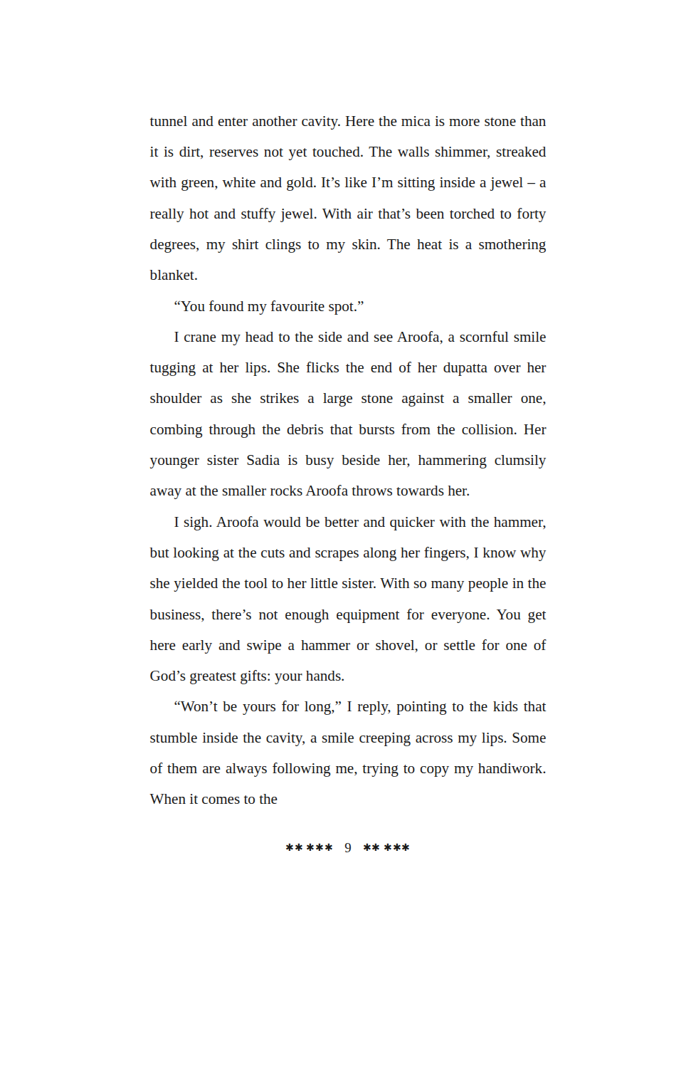tunnel and enter another cavity. Here the mica is more stone than it is dirt, reserves not yet touched. The walls shimmer, streaked with green, white and gold. It’s like I’m sitting inside a jewel – a really hot and stuffy jewel. With air that’s been torched to forty degrees, my shirt clings to my skin. The heat is a smothering blanket.
“You found my favourite spot.”
I crane my head to the side and see Aroofa, a scornful smile tugging at her lips. She flicks the end of her dupatta over her shoulder as she strikes a large stone against a smaller one, combing through the debris that bursts from the collision. Her younger sister Sadia is busy beside her, hammering clumsily away at the smaller rocks Aroofa throws towards her.
I sigh. Aroofa would be better and quicker with the hammer, but looking at the cuts and scrapes along her fingers, I know why she yielded the tool to her little sister. With so many people in the business, there’s not enough equipment for everyone. You get here early and swipe a hammer or shovel, or settle for one of God’s greatest gifts: your hands.
“Won’t be yours for long,” I reply, pointing to the kids that stumble inside the cavity, a smile creeping across my lips. Some of them are always following me, trying to copy my handiwork. When it comes to the
✱✱ ✱✱✱9✱✱ ✱✱✱